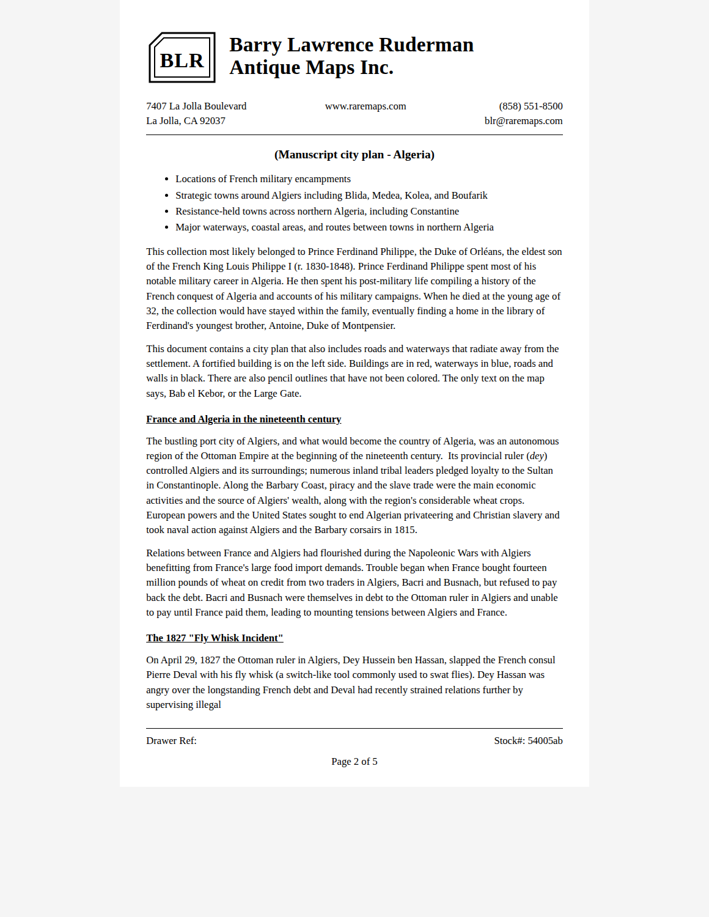BLR
Barry Lawrence Ruderman
Antique Maps Inc.
7407 La Jolla Boulevard
La Jolla, CA 92037
www.raremaps.com
(858) 551-8500
blr@raremaps.com
(Manuscript city plan - Algeria)
Locations of French military encampments
Strategic towns around Algiers including Blida, Medea, Kolea, and Boufarik
Resistance-held towns across northern Algeria, including Constantine
Major waterways, coastal areas, and routes between towns in northern Algeria
This collection most likely belonged to Prince Ferdinand Philippe, the Duke of Orléans, the eldest son of the French King Louis Philippe I (r. 1830-1848). Prince Ferdinand Philippe spent most of his notable military career in Algeria. He then spent his post-military life compiling a history of the French conquest of Algeria and accounts of his military campaigns. When he died at the young age of 32, the collection would have stayed within the family, eventually finding a home in the library of Ferdinand's youngest brother, Antoine, Duke of Montpensier.
This document contains a city plan that also includes roads and waterways that radiate away from the settlement. A fortified building is on the left side. Buildings are in red, waterways in blue, roads and walls in black. There are also pencil outlines that have not been colored. The only text on the map says, Bab el Kebor, or the Large Gate.
France and Algeria in the nineteenth century
The bustling port city of Algiers, and what would become the country of Algeria, was an autonomous region of the Ottoman Empire at the beginning of the nineteenth century. Its provincial ruler (dey) controlled Algiers and its surroundings; numerous inland tribal leaders pledged loyalty to the Sultan in Constantinople. Along the Barbary Coast, piracy and the slave trade were the main economic activities and the source of Algiers' wealth, along with the region's considerable wheat crops. European powers and the United States sought to end Algerian privateering and Christian slavery and took naval action against Algiers and the Barbary corsairs in 1815.
Relations between France and Algiers had flourished during the Napoleonic Wars with Algiers benefitting from France's large food import demands. Trouble began when France bought fourteen million pounds of wheat on credit from two traders in Algiers, Bacri and Busnach, but refused to pay back the debt. Bacri and Busnach were themselves in debt to the Ottoman ruler in Algiers and unable to pay until France paid them, leading to mounting tensions between Algiers and France.
The 1827 "Fly Whisk Incident"
On April 29, 1827 the Ottoman ruler in Algiers, Dey Hussein ben Hassan, slapped the French consul Pierre Deval with his fly whisk (a switch-like tool commonly used to swat flies). Dey Hassan was angry over the longstanding French debt and Deval had recently strained relations further by supervising illegal
Drawer Ref:
Stock#: 54005ab
Page 2 of 5